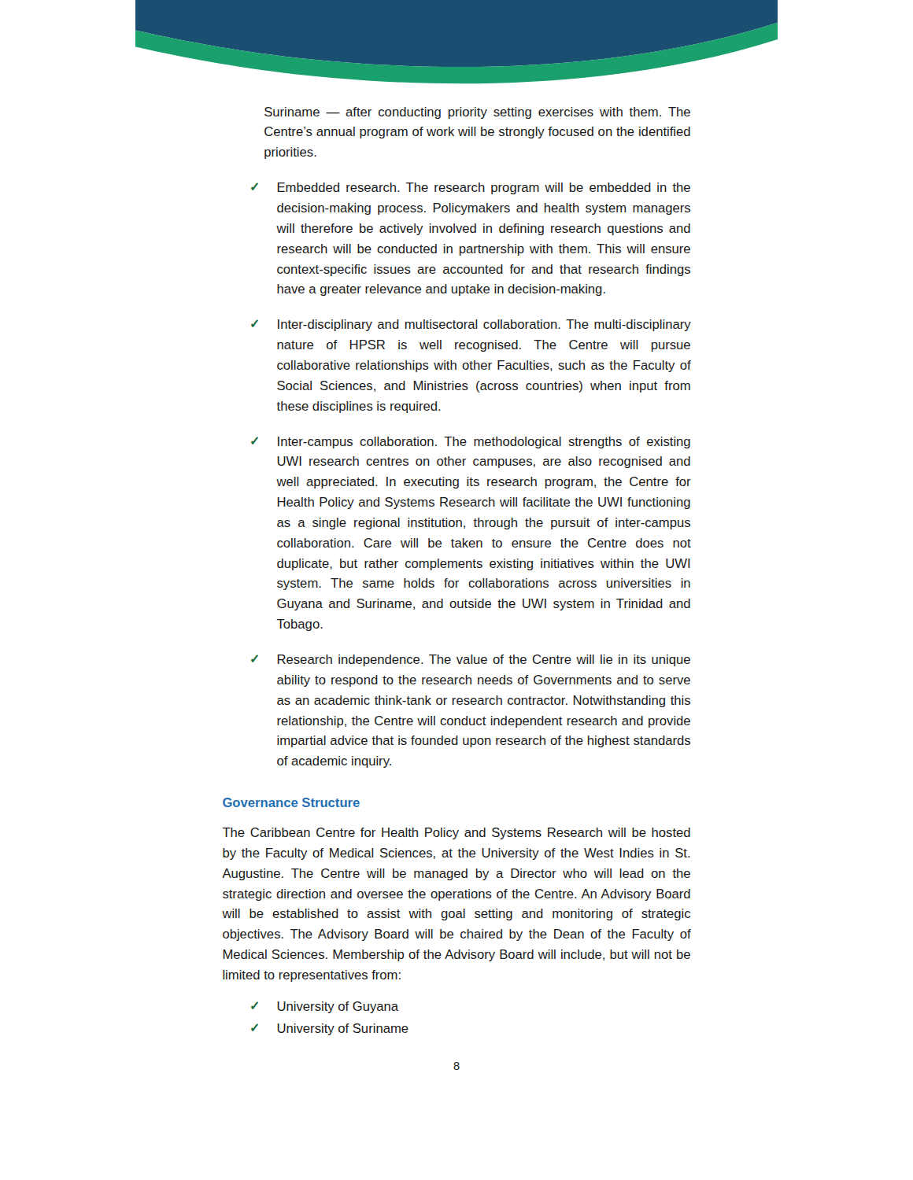Suriname — after conducting priority setting exercises with them. The Centre’s annual program of work will be strongly focused on the identified priorities.
Embedded research. The research program will be embedded in the decision-making process. Policymakers and health system managers will therefore be actively involved in defining research questions and research will be conducted in partnership with them. This will ensure context-specific issues are accounted for and that research findings have a greater relevance and uptake in decision-making.
Inter-disciplinary and multisectoral collaboration. The multi-disciplinary nature of HPSR is well recognised. The Centre will pursue collaborative relationships with other Faculties, such as the Faculty of Social Sciences, and Ministries (across countries) when input from these disciplines is required.
Inter-campus collaboration. The methodological strengths of existing UWI research centres on other campuses, are also recognised and well appreciated. In executing its research program, the Centre for Health Policy and Systems Research will facilitate the UWI functioning as a single regional institution, through the pursuit of inter-campus collaboration. Care will be taken to ensure the Centre does not duplicate, but rather complements existing initiatives within the UWI system. The same holds for collaborations across universities in Guyana and Suriname, and outside the UWI system in Trinidad and Tobago.
Research independence. The value of the Centre will lie in its unique ability to respond to the research needs of Governments and to serve as an academic think-tank or research contractor. Notwithstanding this relationship, the Centre will conduct independent research and provide impartial advice that is founded upon research of the highest standards of academic inquiry.
Governance Structure
The Caribbean Centre for Health Policy and Systems Research will be hosted by the Faculty of Medical Sciences, at the University of the West Indies in St. Augustine. The Centre will be managed by a Director who will lead on the strategic direction and oversee the operations of the Centre. An Advisory Board will be established to assist with goal setting and monitoring of strategic objectives. The Advisory Board will be chaired by the Dean of the Faculty of Medical Sciences. Membership of the Advisory Board will include, but will not be limited to representatives from:
University of Guyana
University of Suriname
8